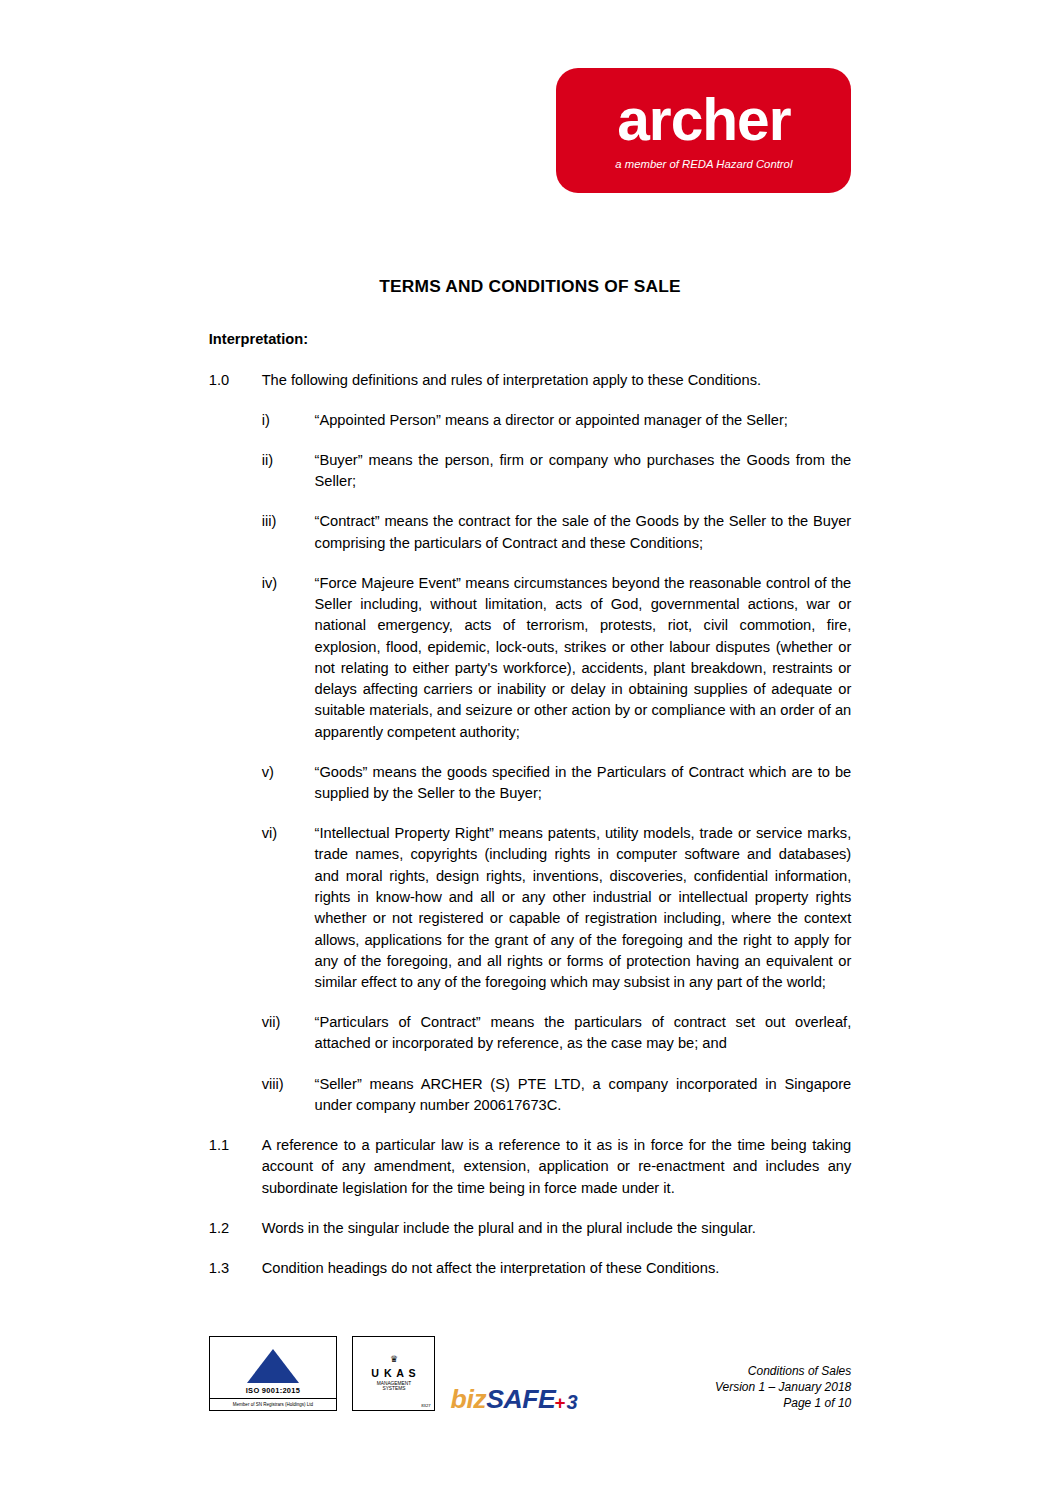archer
a member of REDA Hazard Control
TERMS AND CONDITIONS OF SALE
Interpretation:
1.0
The following definitions and rules of interpretation apply to these Conditions.
i)
“Appointed Person” means a director or appointed manager of the Seller;
ii)
“Buyer” means the person, firm or company who purchases the Goods from the Seller;
iii)
“Contract” means the contract for the sale of the Goods by the Seller to the Buyer comprising the particulars of Contract and these Conditions;
iv)
“Force Majeure Event” means circumstances beyond the reasonable control of the Seller including, without limitation, acts of God, governmental actions, war or national emergency, acts of terrorism, protests, riot, civil commotion, fire, explosion, flood, epidemic, lock-outs, strikes or other labour disputes (whether or not relating to either party's workforce), accidents, plant breakdown, restraints or delays affecting carriers or inability or delay in obtaining supplies of adequate or suitable materials, and seizure or other action by or compliance with an order of an apparently competent authority;
v)
“Goods” means the goods specified in the Particulars of Contract which are to be supplied by the Seller to the Buyer;
vi)
“Intellectual Property Right” means patents, utility models, trade or service marks, trade names, copyrights (including rights in computer software and databases) and moral rights, design rights, inventions, discoveries, confidential information, rights in know-how and all or any other industrial or intellectual property rights whether or not registered or capable of registration including, where the context allows, applications for the grant of any of the foregoing and the right to apply for any of the foregoing, and all rights or forms of protection having an equivalent or similar effect to any of the foregoing which may subsist in any part of the world;
vii)
“Particulars of Contract” means the particulars of contract set out overleaf, attached or incorporated by reference, as the case may be; and
viii)
“Seller” means ARCHER (S) PTE LTD, a company incorporated in Singapore under company number 200617673C.
1.1
A reference to a particular law is a reference to it as is in force for the time being taking account of any amendment, extension, application or re-enactment and includes any subordinate legislation for the time being in force made under it.
1.2
Words in the singular include the plural and in the plural include the singular.
1.3
Condition headings do not affect the interpretation of these Conditions.
ISO 9001:2015
Member of SN Registrars (Holdings) Ltd
♛
U K A S
MANAGEMENT
SYSTEMS
8327
biz SAFE+3
Conditions of Sales
Version 1 – January 2018
Page 1 of 10